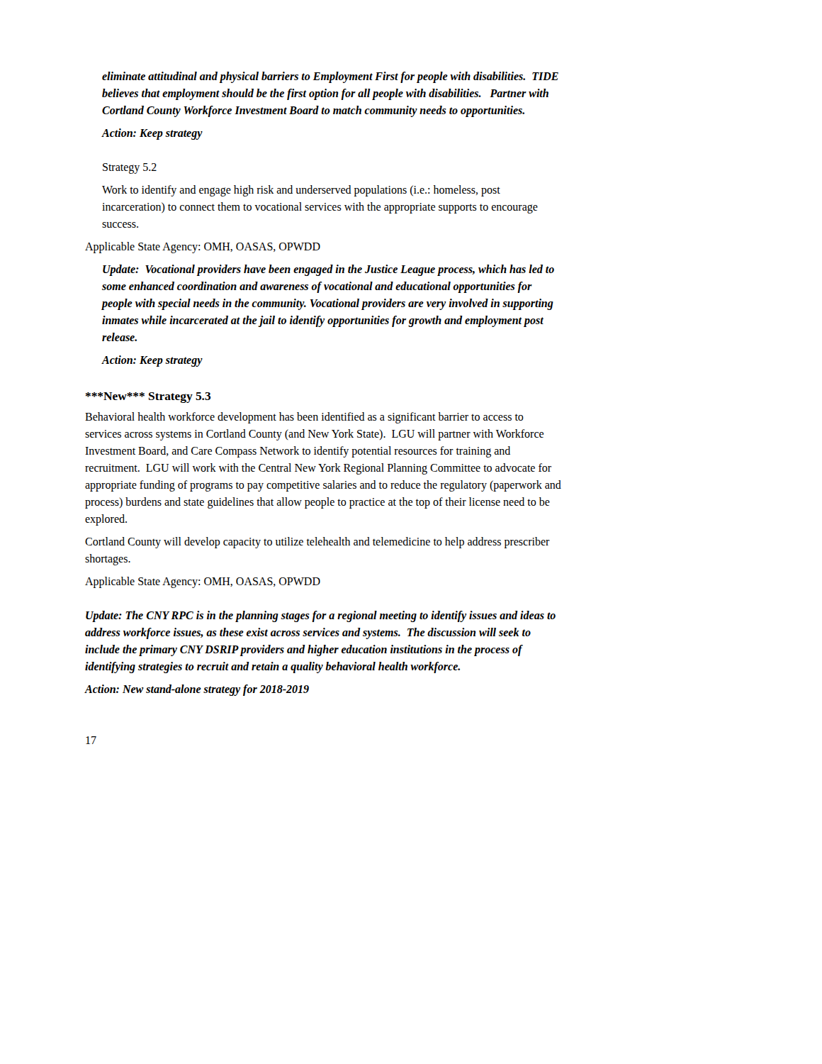eliminate attitudinal and physical barriers to Employment First for people with disabilities. TIDE believes that employment should be the first option for all people with disabilities. Partner with Cortland County Workforce Investment Board to match community needs to opportunities.
Action: Keep strategy
Strategy 5.2
Work to identify and engage high risk and underserved populations (i.e.: homeless, post incarceration) to connect them to vocational services with the appropriate supports to encourage success.
Applicable State Agency: OMH, OASAS, OPWDD
Update: Vocational providers have been engaged in the Justice League process, which has led to some enhanced coordination and awareness of vocational and educational opportunities for people with special needs in the community. Vocational providers are very involved in supporting inmates while incarcerated at the jail to identify opportunities for growth and employment post release.
Action: Keep strategy
***New*** Strategy 5.3
Behavioral health workforce development has been identified as a significant barrier to access to services across systems in Cortland County (and New York State). LGU will partner with Workforce Investment Board, and Care Compass Network to identify potential resources for training and recruitment. LGU will work with the Central New York Regional Planning Committee to advocate for appropriate funding of programs to pay competitive salaries and to reduce the regulatory (paperwork and process) burdens and state guidelines that allow people to practice at the top of their license need to be explored.
Cortland County will develop capacity to utilize telehealth and telemedicine to help address prescriber shortages.
Applicable State Agency: OMH, OASAS, OPWDD
Update: The CNY RPC is in the planning stages for a regional meeting to identify issues and ideas to address workforce issues, as these exist across services and systems. The discussion will seek to include the primary CNY DSRIP providers and higher education institutions in the process of identifying strategies to recruit and retain a quality behavioral health workforce.
Action: New stand-alone strategy for 2018-2019
17